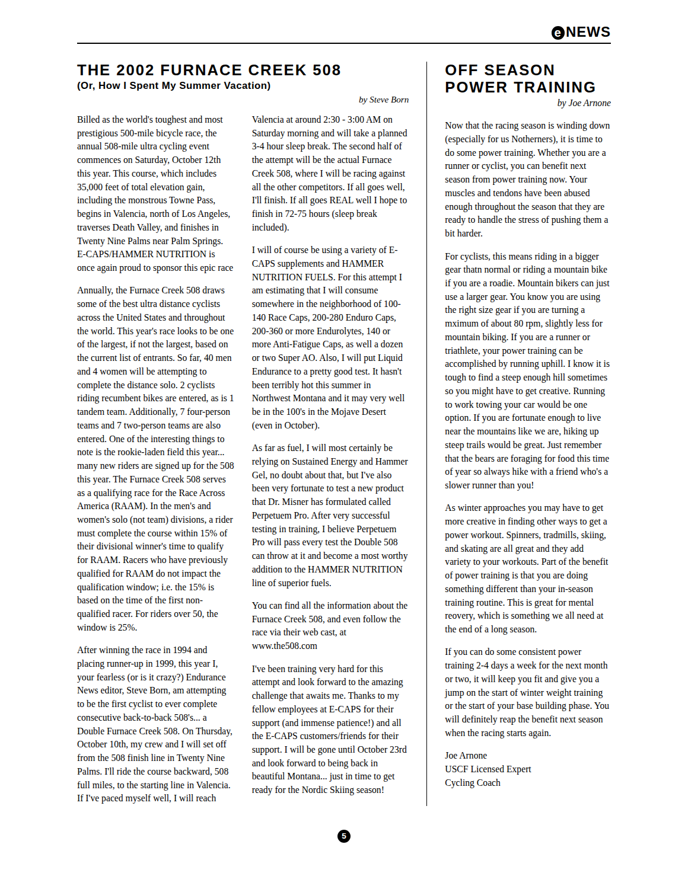e NEWS
THE 2002 FURNACE CREEK 508
(Or, How I Spent My Summer Vacation)
by Steve Born
Billed as the world's toughest and most prestigious 500-mile bicycle race, the annual 508-mile ultra cycling event commences on Saturday, October 12th this year. This course, which includes 35,000 feet of total elevation gain, including the monstrous Towne Pass, begins in Valencia, north of Los Angeles, traverses Death Valley, and finishes in Twenty Nine Palms near Palm Springs. E-CAPS/HAMMER NUTRITION is once again proud to sponsor this epic race
Annually, the Furnace Creek 508 draws some of the best ultra distance cyclists across the United States and throughout the world. This year's race looks to be one of the largest, if not the largest, based on the current list of entrants. So far, 40 men and 4 women will be attempting to complete the distance solo. 2 cyclists riding recumbent bikes are entered, as is 1 tandem team. Additionally, 7 four-person teams and 7 two-person teams are also entered. One of the interesting things to note is the rookie-laden field this year... many new riders are signed up for the 508 this year. The Furnace Creek 508 serves as a qualifying race for the Race Across America (RAAM). In the men's and women's solo (not team) divisions, a rider must complete the course within 15% of their divisional winner's time to qualify for RAAM. Racers who have previously qualified for RAAM do not impact the qualification window; i.e. the 15% is based on the time of the first non-qualified racer. For riders over 50, the window is 25%.
After winning the race in 1994 and placing runner-up in 1999, this year I, your fearless (or is it crazy?) Endurance News editor, Steve Born, am attempting to be the first cyclist to ever complete consecutive back-to-back 508's... a Double Furnace Creek 508. On Thursday, October 10th, my crew and I will set off from the 508 finish line in Twenty Nine Palms. I'll ride the course backward, 508 full miles, to the starting line in Valencia. If I've paced myself well, I will reach Valencia at around 2:30 - 3:00 AM on Saturday morning and will take a planned 3-4 hour sleep break. The second half of the attempt will be the actual Furnace Creek 508, where I will be racing against all the other competitors. If all goes well, I'll finish. If all goes REAL well I hope to finish in 72-75 hours (sleep break included).
I will of course be using a variety of E-CAPS supplements and HAMMER NUTRITION FUELS. For this attempt I am estimating that I will consume somewhere in the neighborhood of 100-140 Race Caps, 200-280 Enduro Caps, 200-360 or more Endurolytes, 140 or more Anti-Fatigue Caps, as well a dozen or two Super AO. Also, I will put Liquid Endurance to a pretty good test. It hasn't been terribly hot this summer in Northwest Montana and it may very well be in the 100's in the Mojave Desert (even in October).
As far as fuel, I will most certainly be relying on Sustained Energy and Hammer Gel, no doubt about that, but I've also been very fortunate to test a new product that Dr. Misner has formulated called Perpetuem Pro. After very successful testing in training, I believe Perpetuem Pro will pass every test the Double 508 can throw at it and become a most worthy addition to the HAMMER NUTRITION line of superior fuels.
You can find all the information about the Furnace Creek 508, and even follow the race via their web cast, at www.the508.com
I've been training very hard for this attempt and look forward to the amazing challenge that awaits me. Thanks to my fellow employees at E-CAPS for their support (and immense patience!) and all the E-CAPS customers/friends for their support. I will be gone until October 23rd and look forward to being back in beautiful Montana... just in time to get ready for the Nordic Skiing season!
OFF SEASON POWER TRAINING
by Joe Arnone
Now that the racing season is winding down (especially for us Notherners), it is time to do some power training. Whether you are a runner or cyclist, you can benefit next season from power training now. Your muscles and tendons have been abused enough throughout the season that they are ready to handle the stress of pushing them a bit harder.
For cyclists, this means riding in a bigger gear thatn normal or riding a mountain bike if you are a roadie. Mountain bikers can just use a larger gear. You know you are using the right size gear if you are turning a mximum of about 80 rpm, slightly less for mountain biking. If you are a runner or triathlete, your power training can be accomplished by running uphill. I know it is tough to find a steep enough hill sometimes so you might have to get creative. Running to work towing your car would be one option. If you are fortunate enough to live near the mountains like we are, hiking up steep trails would be great. Just remember that the bears are foraging for food this time of year so always hike with a friend who's a slower runner than you!
As winter approaches you may have to get more creative in finding other ways to get a power workout. Spinners, tradmills, skiing, and skating are all great and they add variety to your workouts. Part of the benefit of power training is that you are doing something different than your in-season training routine. This is great for mental reovery, which is something we all need at the end of a long season.
If you can do some consistent power training 2-4 days a week for the next month or two, it will keep you fit and give you a jump on the start of winter weight training or the start of your base building phase. You will definitely reap the benefit next season when the racing starts again.
Joe Arnone
USCF Licensed Expert
Cycling Coach
5